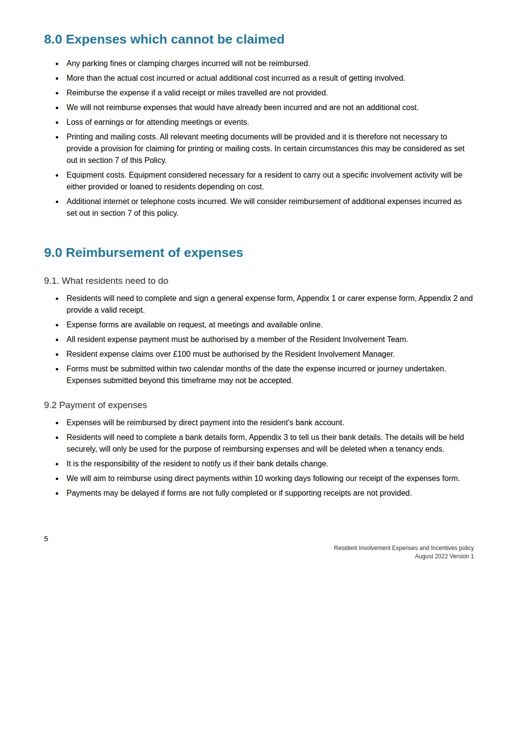8.0 Expenses which cannot be claimed
Any parking fines or clamping charges incurred will not be reimbursed.
More than the actual cost incurred or actual additional cost incurred as a result of getting involved.
Reimburse the expense if a valid receipt or miles travelled are not provided.
We will not reimburse expenses that would have already been incurred and are not an additional cost.
Loss of earnings or for attending meetings or events.
Printing and mailing costs. All relevant meeting documents will be provided and it is therefore not necessary to provide a provision for claiming for printing or mailing costs. In certain circumstances this may be considered as set out in section 7 of this Policy.
Equipment costs. Equipment considered necessary for a resident to carry out a specific involvement activity will be either provided or loaned to residents depending on cost.
Additional internet or telephone costs incurred. We will consider reimbursement of additional expenses incurred as set out in section 7 of this policy.
9.0 Reimbursement of expenses
9.1. What residents need to do
Residents will need to complete and sign a general expense form, Appendix 1 or carer expense form, Appendix 2 and provide a valid receipt.
Expense forms are available on request, at meetings and available online.
All resident expense payment must be authorised by a member of the Resident Involvement Team.
Resident expense claims over £100 must be authorised by the Resident Involvement Manager.
Forms must be submitted within two calendar months of the date the expense incurred or journey undertaken. Expenses submitted beyond this timeframe may not be accepted.
9.2 Payment of expenses
Expenses will be reimbursed by direct payment into the resident's bank account.
Residents will need to complete a bank details form, Appendix 3 to tell us their bank details. The details will be held securely, will only be used for the purpose of reimbursing expenses and will be deleted when a tenancy ends.
It is the responsibility of the resident to notify us if their bank details change.
We will aim to reimburse using direct payments within 10 working days following our receipt of the expenses form.
Payments may be delayed if forms are not fully completed or if supporting receipts are not provided.
5
Resident Involvement Expenses and Incentives policy
August 2022 Version 1